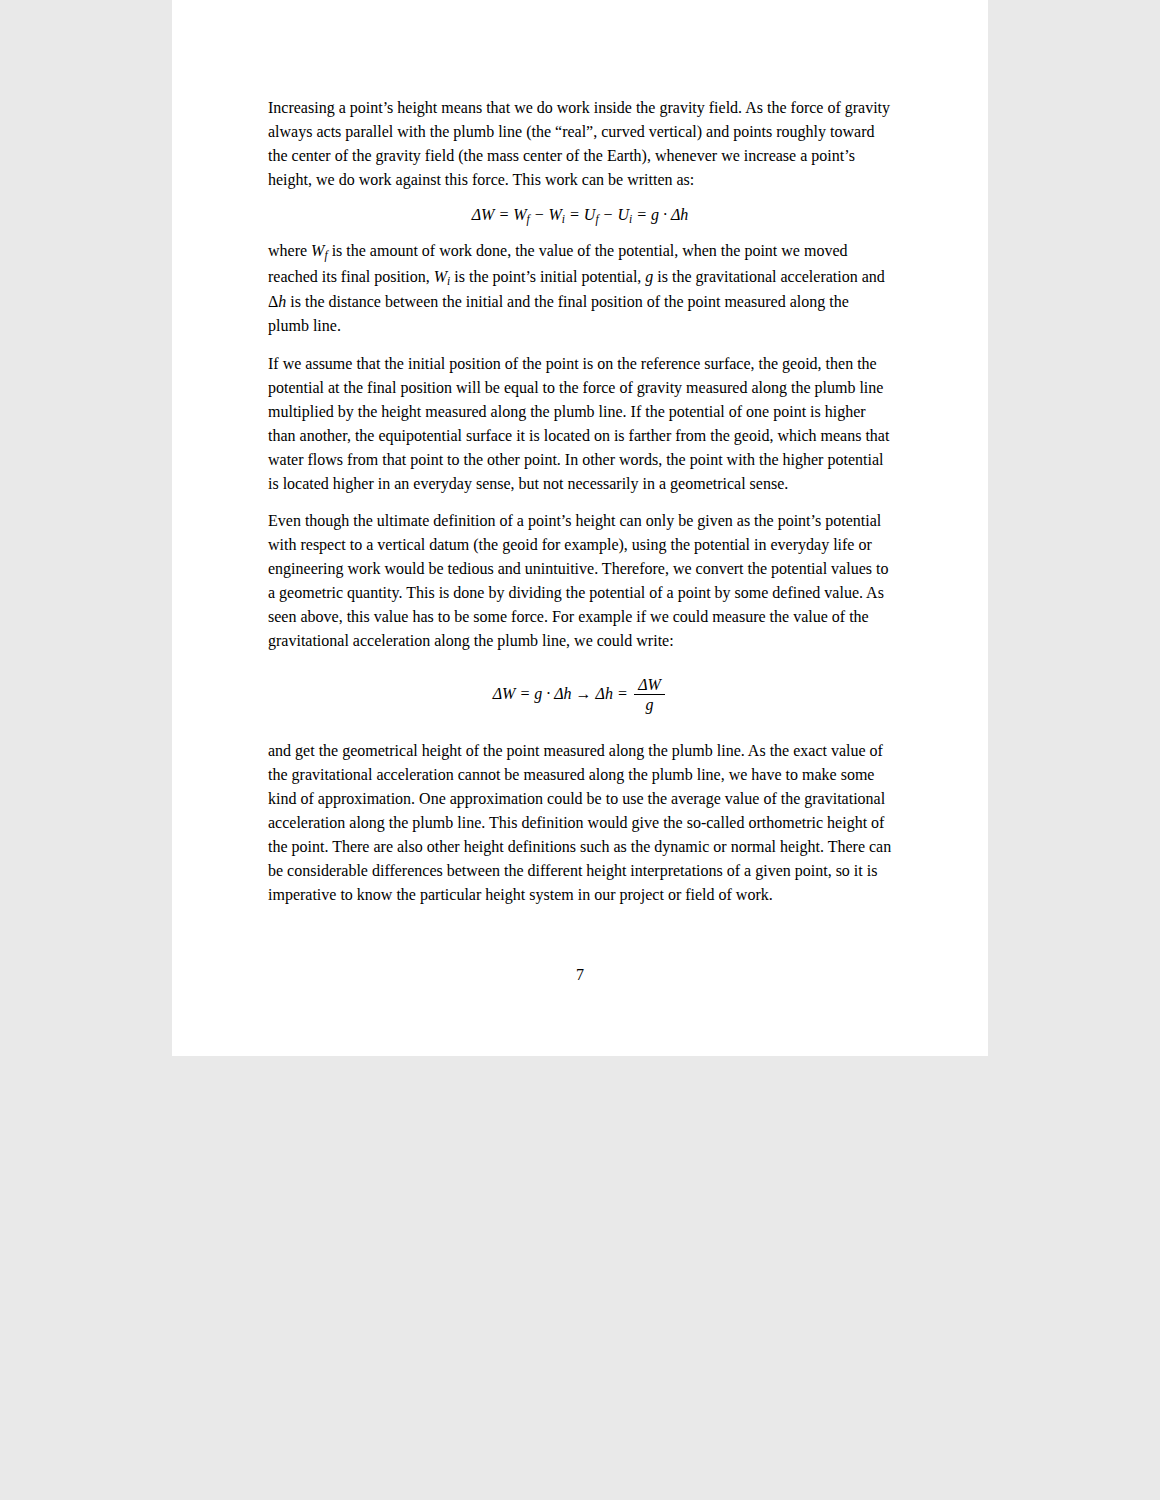Increasing a point’s height means that we do work inside the gravity field. As the force of gravity always acts parallel with the plumb line (the “real”, curved vertical) and points roughly toward the center of the gravity field (the mass center of the Earth), whenever we increase a point’s height, we do work against this force. This work can be written as:
ΔW = Wf − Wi = Uf − Ui = g · Δh
where Wf is the amount of work done, the value of the potential, when the point we moved reached its final position, Wi is the point’s initial potential, g is the gravitational acceleration and Δh is the distance between the initial and the final position of the point measured along the plumb line.
If we assume that the initial position of the point is on the reference surface, the geoid, then the potential at the final position will be equal to the force of gravity measured along the plumb line multiplied by the height measured along the plumb line. If the potential of one point is higher than another, the equipotential surface it is located on is farther from the geoid, which means that water flows from that point to the other point. In other words, the point with the higher potential is located higher in an everyday sense, but not necessarily in a geometrical sense.
Even though the ultimate definition of a point’s height can only be given as the point’s potential with respect to a vertical datum (the geoid for example), using the potential in everyday life or engineering work would be tedious and unintuitive. Therefore, we convert the potential values to a geometric quantity. This is done by dividing the potential of a point by some defined value. As seen above, this value has to be some force. For example if we could measure the value of the gravitational acceleration along the plumb line, we could write:
ΔW = g · Δh → Δh = ΔW g
and get the geometrical height of the point measured along the plumb line. As the exact value of the gravitational acceleration cannot be measured along the plumb line, we have to make some kind of approximation. One approximation could be to use the average value of the gravitational acceleration along the plumb line. This definition would give the so-called orthometric height of the point. There are also other height definitions such as the dynamic or normal height. There can be considerable differences between the different height interpretations of a given point, so it is imperative to know the particular height system in our project or field of work.
7